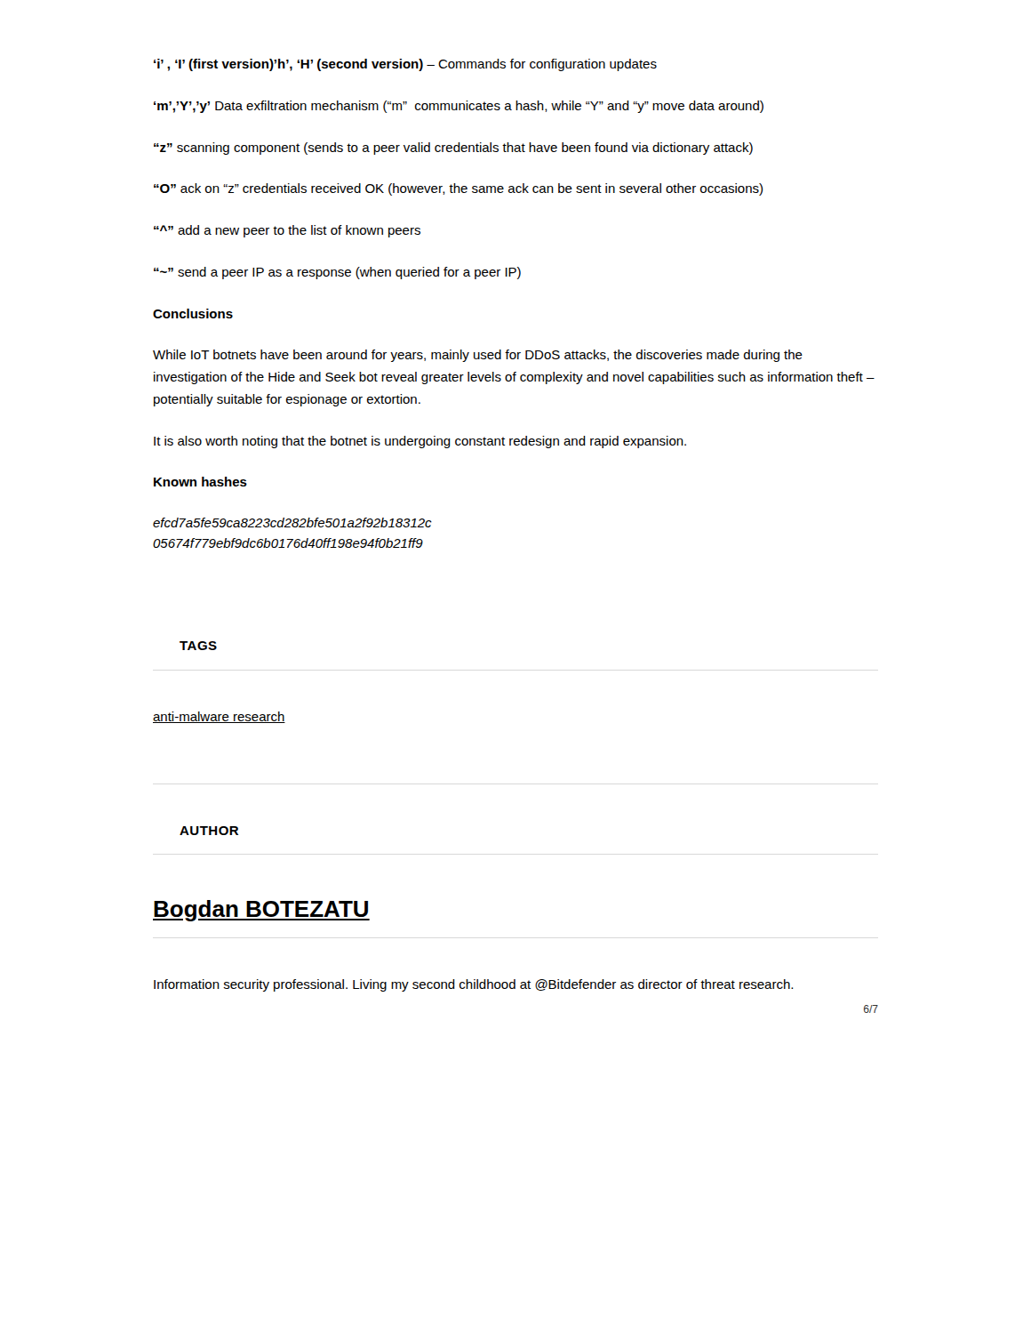‘i’ , ‘I’ (first version)’h’, ‘H’ (second version) – Commands for configuration updates
‘m’,’Y’,’y’ Data exfiltration mechanism (“m” communicates a hash, while “Y” and “y” move data around)
“z” scanning component (sends to a peer valid credentials that have been found via dictionary attack)
“O” ack on “z” credentials received OK (however, the same ack can be sent in several other occasions)
“^” add a new peer to the list of known peers
“~” send a peer IP as a response (when queried for a peer IP)
Conclusions
While IoT botnets have been around for years, mainly used for DDoS attacks, the discoveries made during the investigation of the Hide and Seek bot reveal greater levels of complexity and novel capabilities such as information theft – potentially suitable for espionage or extortion.
It is also worth noting that the botnet is undergoing constant redesign and rapid expansion.
Known hashes
efcd7a5fe59ca8223cd282bfe501a2f92b18312c
05674f779ebf9dc6b0176d40ff198e94f0b21ff9
TAGS
anti-malware research
AUTHOR
Bogdan BOTEZATU
Information security professional. Living my second childhood at @Bitdefender as director of threat research.
6/7